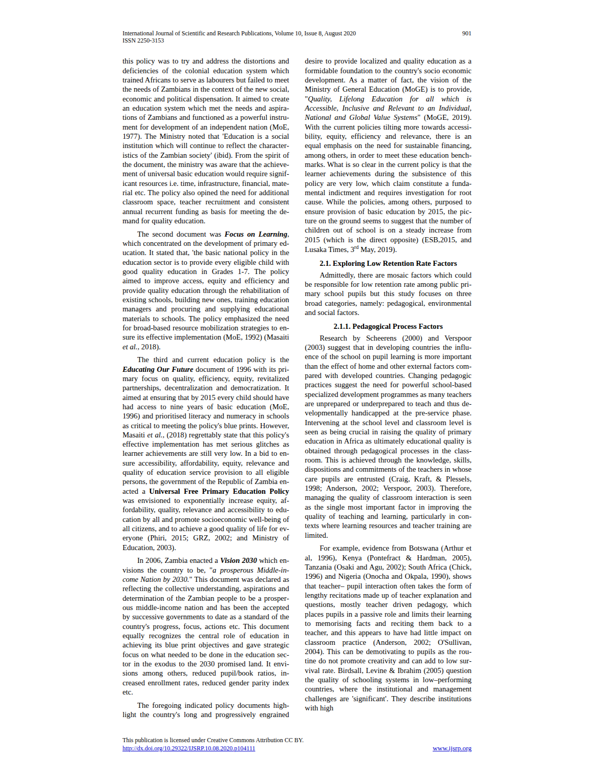International Journal of Scientific and Research Publications, Volume 10, Issue 8, August 2020
ISSN 2250-3153
901
this policy was to try and address the distortions and deficiencies of the colonial education system which trained Africans to serve as labourers but failed to meet the needs of Zambians in the context of the new social, economic and political dispensation. It aimed to create an education system which met the needs and aspirations of Zambians and functioned as a powerful instrument for development of an independent nation (MoE, 1977). The Ministry noted that 'Education is a social institution which will continue to reflect the characteristics of the Zambian society' (ibid). From the spirit of the document, the ministry was aware that the achievement of universal basic education would require significant resources i.e. time, infrastructure, financial, material etc. The policy also opined the need for additional classroom space, teacher recruitment and consistent annual recurrent funding as basis for meeting the demand for quality education.
The second document was Focus on Learning, which concentrated on the development of primary education. It stated that, 'the basic national policy in the education sector is to provide every eligible child with good quality education in Grades 1-7. The policy aimed to improve access, equity and efficiency and provide quality education through the rehabilitation of existing schools, building new ones, training education managers and procuring and supplying educational materials to schools. The policy emphasized the need for broad-based resource mobilization strategies to ensure its effective implementation (MoE, 1992) (Masaiti et al., 2018).
The third and current education policy is the Educating Our Future document of 1996 with its primary focus on quality, efficiency, equity, revitalized partnerships, decentralization and democratization. It aimed at ensuring that by 2015 every child should have had access to nine years of basic education (MoE, 1996) and prioritised literacy and numeracy in schools as critical to meeting the policy's blue prints. However, Masaiti et al., (2018) regrettably state that this policy's effective implementation has met serious glitches as learner achievements are still very low. In a bid to ensure accessibility, affordability, equity, relevance and quality of education service provision to all eligible persons, the government of the Republic of Zambia enacted a Universal Free Primary Education Policy was envisioned to exponentially increase equity, affordability, quality, relevance and accessibility to education by all and promote socioeconomic well-being of all citizens, and to achieve a good quality of life for everyone (Phiri, 2015; GRZ, 2002; and Ministry of Education, 2003).
In 2006, Zambia enacted a Vision 2030 which envisions the country to be, "a prosperous Middle-income Nation by 2030." This document was declared as reflecting the collective understanding, aspirations and determination of the Zambian people to be a prosperous middle-income nation and has been the accepted by successive governments to date as a standard of the country's progress, focus, actions etc. This document equally recognizes the central role of education in achieving its blue print objectives and gave strategic focus on what needed to be done in the education sector in the exodus to the 2030 promised land. It envisions among others, reduced pupil/book ratios, increased enrollment rates, reduced gender parity index etc.
The foregoing indicated policy documents highlight the country's long and progressively engrained desire to provide localized and quality education as a formidable foundation to the country's socio economic development. As a matter of fact, the vision of the Ministry of General Education (MoGE) is to provide, "Quality, Lifelong Education for all which is Accessible, Inclusive and Relevant to an Individual, National and Global Value Systems" (MoGE, 2019). With the current policies tilting more towards accessibility, equity, efficiency and relevance, there is an equal emphasis on the need for sustainable financing, among others, in order to meet these education benchmarks. What is so clear in the current policy is that the learner achievements during the subsistence of this policy are very low, which claim constitute a fundamental indictment and requires investigation for root cause. While the policies, among others, purposed to ensure provision of basic education by 2015, the picture on the ground seems to suggest that the number of children out of school is on a steady increase from 2015 (which is the direct opposite) (ESB,2015, and Lusaka Times, 3rd May, 2019).
2.1. Exploring Low Retention Rate Factors
Admittedly, there are mosaic factors which could be responsible for low retention rate among public primary school pupils but this study focuses on three broad categories, namely: pedagogical, environmental and social factors.
2.1.1. Pedagogical Process Factors
Research by Scheerens (2000) and Verspoor (2003) suggest that in developing countries the influence of the school on pupil learning is more important than the effect of home and other external factors compared with developed countries. Changing pedagogic practices suggest the need for powerful school-based specialized development programmes as many teachers are unprepared or underprepared to teach and thus developmentally handicapped at the pre-service phase. Intervening at the school level and classroom level is seen as being crucial in raising the quality of primary education in Africa as ultimately educational quality is obtained through pedagogical processes in the classroom. This is achieved through the knowledge, skills, dispositions and commitments of the teachers in whose care pupils are entrusted (Craig, Kraft, & Plessels, 1998; Anderson, 2002; Verspoor, 2003). Therefore, managing the quality of classroom interaction is seen as the single most important factor in improving the quality of teaching and learning, particularly in contexts where learning resources and teacher training are limited.
For example, evidence from Botswana (Arthur et al, 1996), Kenya (Pontefract & Hardman, 2005), Tanzania (Osaki and Agu, 2002); South Africa (Chick, 1996) and Nigeria (Onocha and Okpala, 1990), shows that teacher– pupil interaction often takes the form of lengthy recitations made up of teacher explanation and questions, mostly teacher driven pedagogy, which places pupils in a passive role and limits their learning to memorising facts and reciting them back to a teacher, and this appears to have had little impact on classroom practice (Anderson, 2002; O'Sullivan, 2004). This can be demotivating to pupils as the routine do not promote creativity and can add to low survival rate. Birdsall, Levine & Ibrahim (2005) question the quality of schooling systems in low–performing countries, where the institutional and management challenges are 'significant'. They describe institutions with high
This publication is licensed under Creative Commons Attribution CC BY.
http://dx.doi.org/10.29322/IJSRP.10.08.2020.p104111 www.ijsrp.org